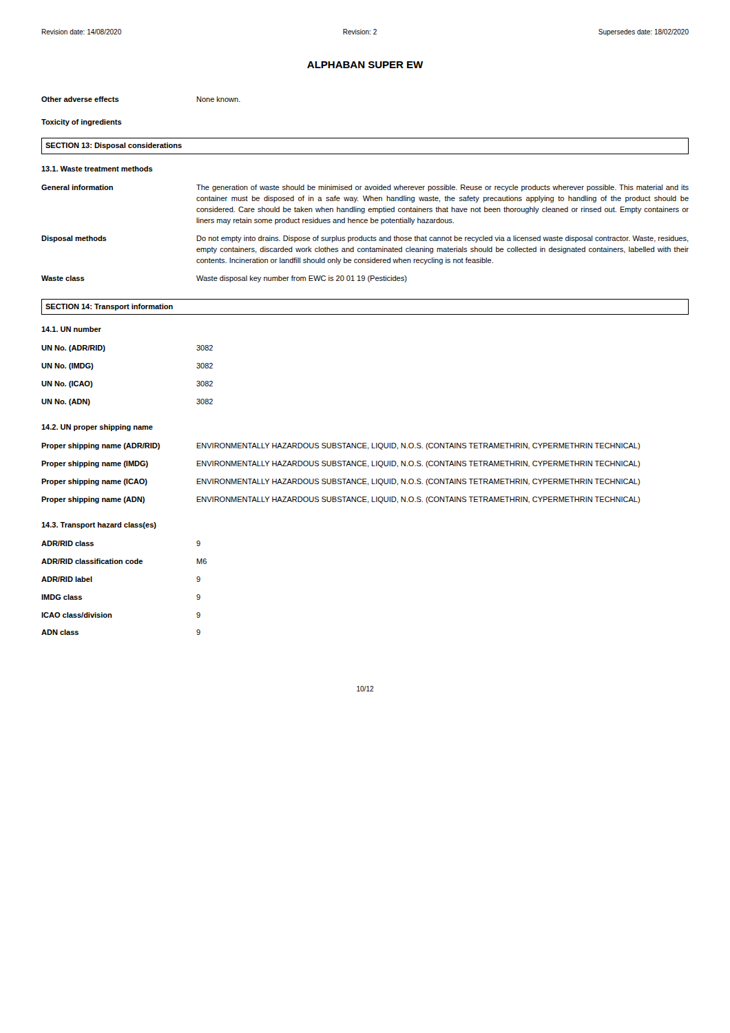Revision date: 14/08/2020 Revision: 2 Supersedes date: 18/02/2020
ALPHABAN SUPER EW
| Other adverse effects | None known. |
Toxicity of ingredients
SECTION 13: Disposal considerations
13.1. Waste treatment methods
| General information | The generation of waste should be minimised or avoided wherever possible. Reuse or recycle products wherever possible. This material and its container must be disposed of in a safe way. When handling waste, the safety precautions applying to handling of the product should be considered. Care should be taken when handling emptied containers that have not been thoroughly cleaned or rinsed out. Empty containers or liners may retain some product residues and hence be potentially hazardous. |
| Disposal methods | Do not empty into drains. Dispose of surplus products and those that cannot be recycled via a licensed waste disposal contractor. Waste, residues, empty containers, discarded work clothes and contaminated cleaning materials should be collected in designated containers, labelled with their contents. Incineration or landfill should only be considered when recycling is not feasible. |
| Waste class | Waste disposal key number from EWC is 20 01 19 (Pesticides) |
SECTION 14: Transport information
14.1. UN number
| UN No. (ADR/RID) | 3082 |
| UN No. (IMDG) | 3082 |
| UN No. (ICAO) | 3082 |
| UN No. (ADN) | 3082 |
14.2. UN proper shipping name
| Proper shipping name (ADR/RID) | ENVIRONMENTALLY HAZARDOUS SUBSTANCE, LIQUID, N.O.S. (CONTAINS TETRAMETHRIN, CYPERMETHRIN TECHNICAL) |
| Proper shipping name (IMDG) | ENVIRONMENTALLY HAZARDOUS SUBSTANCE, LIQUID, N.O.S. (CONTAINS TETRAMETHRIN, CYPERMETHRIN TECHNICAL) |
| Proper shipping name (ICAO) | ENVIRONMENTALLY HAZARDOUS SUBSTANCE, LIQUID, N.O.S. (CONTAINS TETRAMETHRIN, CYPERMETHRIN TECHNICAL) |
| Proper shipping name (ADN) | ENVIRONMENTALLY HAZARDOUS SUBSTANCE, LIQUID, N.O.S. (CONTAINS TETRAMETHRIN, CYPERMETHRIN TECHNICAL) |
14.3. Transport hazard class(es)
| ADR/RID class | 9 |
| ADR/RID classification code | M6 |
| ADR/RID label | 9 |
| IMDG class | 9 |
| ICAO class/division | 9 |
| ADN class | 9 |
10/12